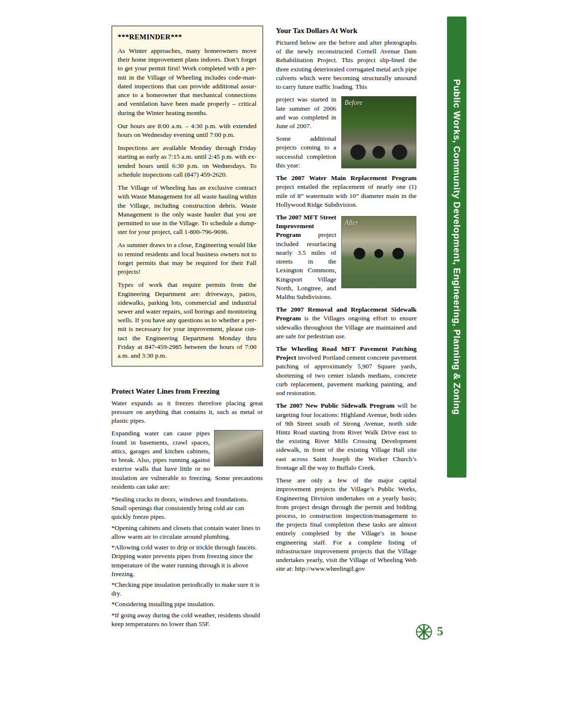Public Works, Community Development, Engineering, Planning & Zoning
***REMINDER***
As Winter approaches, many homeowners move their home improvement plans indoors. Don’t forget to get your permit first! Work completed with a permit in the Village of Wheeling includes code-mandated inspections that can provide additional assurance to a homeowner that mechanical connections and ventilation have been made properly – critical during the Winter heating months.
Our hours are 8:00 a.m. – 4:30 p.m. with extended hours on Wednesday evening until 7:00 p.m.
Inspections are available Monday through Friday starting as early as 7:15 a.m. until 2:45 p.m. with extended hours until 6:30 p.m. on Wednesdays. To schedule inspections call (847) 459-2620.
The Village of Wheeling has an exclusive contract with Waste Management for all waste hauling within the Village, including construction debris. Waste Management is the only waste hauler that you are permitted to use in the Village. To schedule a dumpster for your project, call 1-800-796-9696.
As summer draws to a close, Engineering would like to remind residents and local business owners not to forget permits that may be required for their Fall projects!
Types of work that require permits from the Engineering Department are: driveways, patios, sidewalks, parking lots, commercial and industrial sewer and water repairs, soil borings and monitoring wells. If you have any questions as to whether a permit is necessary for your improvement, please contact the Engineering Department Monday thru Friday at 847-459-2985 between the hours of 7:00 a.m. and 3:30 p.m.
Protect Water Lines from Freezing
Water expands as it freezes therefore placing great pressure on anything that contains it, such as metal or plastic pipes.
Expanding water can cause pipes found in basements, crawl spaces, attics, garages and kitchen cabinets, to break. Also, pipes running against exterior walls that have little or no insulation are vulnerable to freezing. Some precautions residents can take are:
*Sealing cracks in doors, windows and foundations. Small openings that consistently bring cold air can quickly freeze pipes.
*Opening cabinets and closets that contain water lines to allow warm air to circulate around plumbing.
*Allowing cold water to drip or trickle through faucets. Dripping water prevents pipes from freezing since the temperature of the water running through it is above freezing.
*Checking pipe insulation periodically to make sure it is dry.
*Considering installing pipe insulation.
*If going away during the cold weather, residents should keep temperatures no lower than 55F.
Your Tax Dollars At Work
Pictured below are the before and after photographs of the newly reconstructed Cornell Avenue Dam Rehabilitation Project. This project slip-lined the three existing deteriorated corrugated metal arch pipe culverts which were becoming structurally unsound to carry future traffic loading. This
Before
project was started in late summer of 2006 and was completed in June of 2007.
Some additional projects coming to a successful completion this year:
The 2007 Water Main Replacement Program project entailed the replacement of nearly one (1) mile of 8” watermain with 10” diameter main in the Hollywood Ridge Subdivision.
After
The 2007 MFT Street Improvement Program project included resurfacing nearly 3.5 miles of streets in the Lexington Commons, Kingsport Village North, Longtree, and Malibu Subdivisions.
The 2007 Removal and Replacement Sidewalk Program is the Villages ongoing effort to ensure sidewalks throughout the Village are maintained and are safe for pedestrian use.
The Wheeling Road MFT Pavement Patching Project involved Portland cement concrete pavement patching of approximately 5,907 Square yards, shortening of two center islands medians, concrete curb replacement, pavement marking painting, and sod restoration.
The 2007 New Public Sidewalk Program will be targeting four locations: Highland Avenue, both sides of 9th Street south of Strong Avenue, north side Hintz Road starting from River Walk Drive east to the existing River Mills Crossing Development sidewalk, in front of the existing Village Hall site east across Saint Joseph the Worker Church’s frontage all the way to Buffalo Creek.
These are only a few of the major capital improvement projects the Village’s Public Works, Engineering Division undertakes on a yearly basis; from project design through the permit and bidding process, to construction inspection/management to the projects final completion these tasks are almost entirely completed by the Village’s in house engineering staff. For a complete listing of infrastructure improvement projects that the Village undertakes yearly, visit the Village of Wheeling Web site at: http://www.wheelingil.gov
5